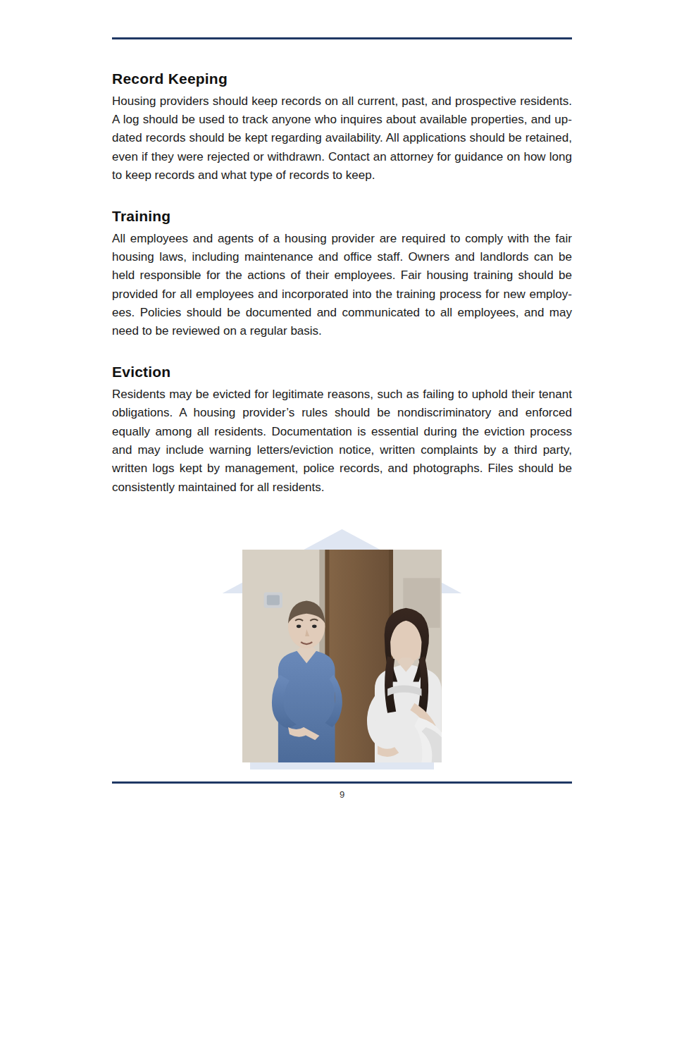Record Keeping
Housing providers should keep records on all current, past, and prospective residents. A log should be used to track anyone who inquires about available properties, and updated records should be kept regarding availability. All applications should be retained, even if they were rejected or withdrawn. Contact an attorney for guidance on how long to keep records and what type of records to keep.
Training
All employees and agents of a housing provider are required to comply with the fair housing laws, including maintenance and office staff. Owners and landlords can be held responsible for the actions of their employees. Fair housing training should be provided for all employees and incorporated into the training process for new employees. Policies should be documented and communicated to all employees, and may need to be reviewed on a regular basis.
Eviction
Residents may be evicted for legitimate reasons, such as failing to uphold their tenant obligations. A housing provider’s rules should be nondiscriminatory and enforced equally among all residents. Documentation is essential during the eviction process and may include warning letters/eviction notice, written complaints by a third party, written logs kept by management, police records, and photographs. Files should be consistently maintained for all residents.
9